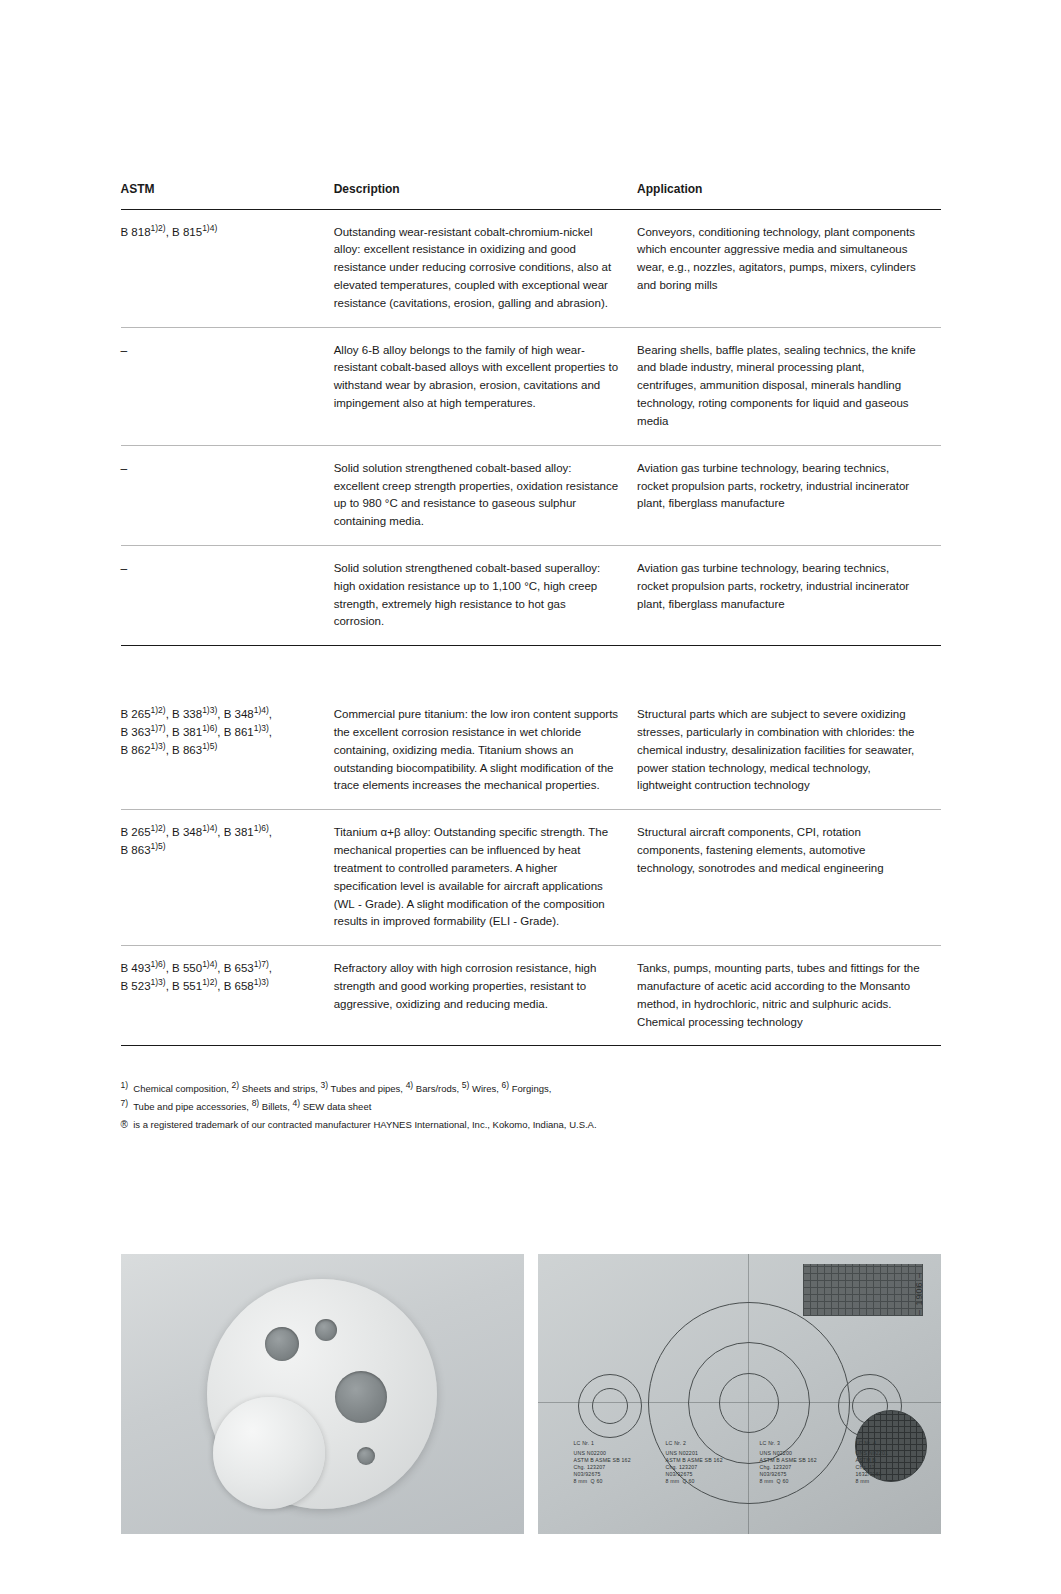| ASTM | Description | Application |
| --- | --- | --- |
| B 818 1)2) , B 815 1)4) | Outstanding wear-resistant cobalt-chromium-nickel alloy: excellent resistance in oxidizing and good resistance under reducing corrosive conditions, also at elevated temperatures, coupled with exceptional wear resistance (cavitations, erosion, galling and abrasion). | Conveyors, conditioning technology, plant components which encounter aggressive media and simultaneous wear, e.g., nozzles, agitators, pumps, mixers, cylinders and boring mills |
| – | Alloy 6-B alloy belongs to the family of high wear-resistant cobalt-based alloys with excellent properties to withstand wear by abrasion, erosion, cavitations and impingement also at high temperatures. | Bearing shells, baffle plates, sealing technics, the knife and blade industry, mineral processing plant, centrifuges, ammunition disposal, minerals handling technology, roting components for liquid and gaseous media |
| – | Solid solution strengthened cobalt-based alloy: excellent creep strength properties, oxidation resistance up to 980 °C and resistance to gaseous sulphur containing media. | Aviation gas turbine technology, bearing technics, rocket propulsion parts, rocketry, industrial incinerator plant, fiberglass manufacture |
| – | Solid solution strengthened cobalt-based superalloy: high oxidation resistance up to 1,100 °C, high creep strength, extremely high resistance to hot gas corrosion. | Aviation gas turbine technology, bearing technics, rocket propulsion parts, rocketry, industrial incinerator plant, fiberglass manufacture |
| B 265 1)2) , B 338 1)3) , B 348 1)4) , B 363 1)7) , B 381 1)6) , B 861 1)3) , B 862 1)3) , B 863 1)5) | Commercial pure titanium: the low iron content supports the excellent corrosion resistance in wet chloride containing, oxidizing media. Titanium shows an outstanding biocompatibility. A slight modification of the trace elements increases the mechanical properties. | Structural parts which are subject to severe oxidizing stresses, particularly in combination with chlorides: the chemical industry, desalinization facilities for seawater, power station technology, medical technology, lightweight contruction technology |
| B 265 1)2) , B 348 1)4) , B 381 1)6) , B 863 1)5) | Titanium α+β alloy: Outstanding specific strength. The mechanical properties can be influenced by heat treatment to controlled parameters. A higher specification level is available for aircraft applications (WL - Grade). A slight modification of the composition results in improved formability (ELI - Grade). | Structural aircraft components, CPI, rotation components, fastening elements, automotive technology, sonotrodes and medical engineering |
| B 493 1)6) , B 550 1)4) , B 653 1)7) , B 523 1)3) , B 551 1)2) , B 658 1)3) | Refractory alloy with high corrosion resistance, high strength and good working properties, resistant to aggressive, oxidizing and reducing media. | Tanks, pumps, mounting parts, tubes and fittings for the manufacture of acetic acid according to the Monsanto method, in hydrochloric, nitric and sulphuric acids. Chemical processing technology |
1) Chemical composition, 2) Sheets and strips, 3) Tubes and pipes, 4) Bars/rods, 5) Wires, 6) Forgings,
7) Tube and pipe accessories, 8) Billets, 4) SEW data sheet
® is a registered trademark of our contracted manufacturer HAYNES International, Inc., Kokomo, Indiana, U.S.A.
– 1906 –
LC Nr. 1
UNS N02200
ASTM B ASME SB 162
Chg. 123207
N03/92675
8 mm Q 60
LC Nr. 2
UNS N02201
ASTM B ASME SB 162
Chg. 123207
N03/92675
8 mm Q 60
LC Nr. 3
UNS N02200
ASTM B ASME SB 162
Chg. 123207
N03/92675
8 mm Q 60
LC Nr. 4
UNS N02201
ASTM B
Chg. 12
1632/9361
8 mm